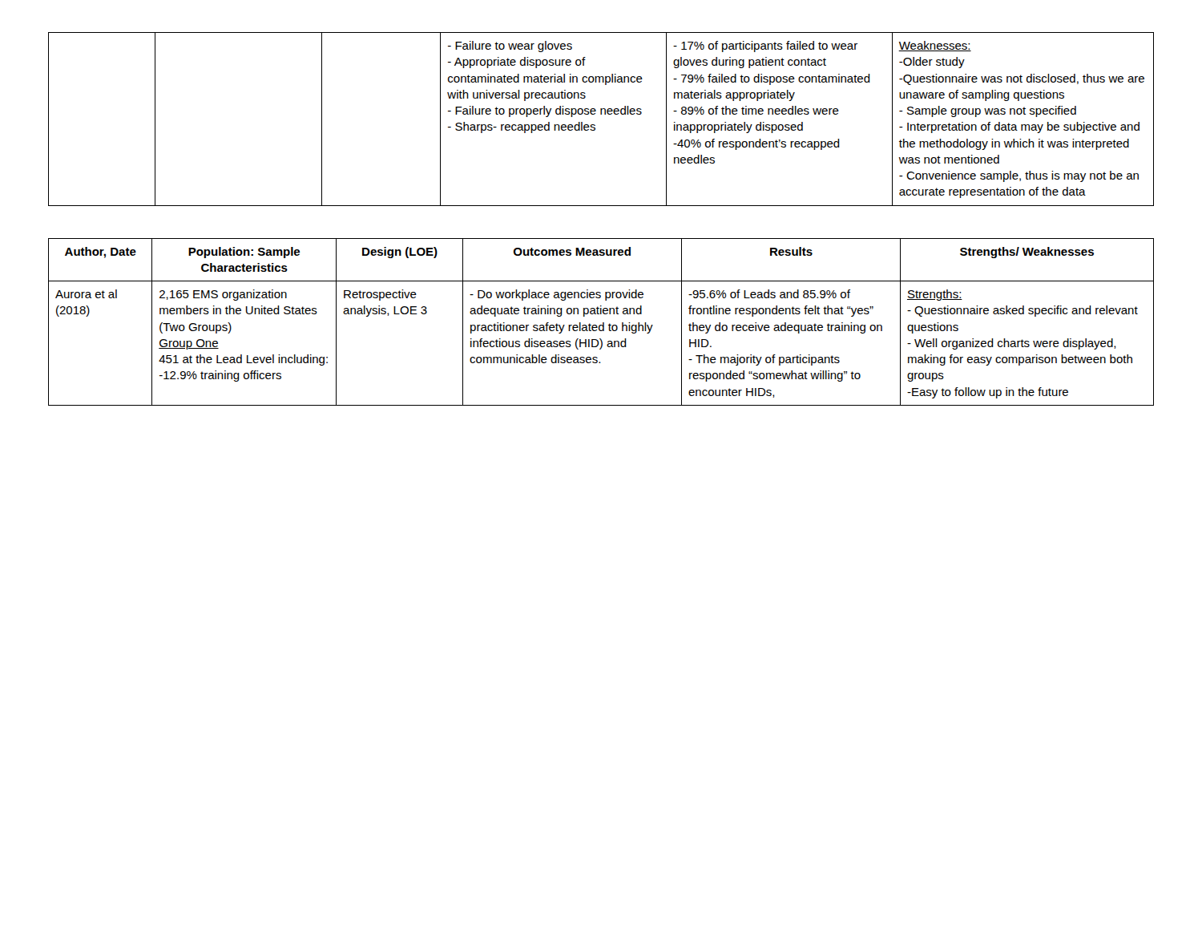| | | | - Failure to wear gloves - Appropriate disposure of contaminated material in compliance with universal precautions - Failure to properly dispose needles - Sharps- recapped needles | - 17% of participants failed to wear gloves during patient contact - 79% failed to dispose contaminated materials appropriately - 89% of the time needles were inappropriately disposed -40% of respondent’s recapped needles | Weaknesses: -Older study -Questionnaire was not disclosed, thus we are unaware of sampling questions - Sample group was not specified - Interpretation of data may be subjective and the methodology in which it was interpreted was not mentioned - Convenience sample, thus is may not be an accurate representation of the data |
| Author, Date | Population: Sample Characteristics | Design (LOE) | Outcomes Measured | Results | Strengths/ Weaknesses |
| --- | --- | --- | --- | --- | --- |
| Aurora et al (2018) | 2,165 EMS organization members in the United States (Two Groups) Group One 451 at the Lead Level including: -12.9% training officers | Retrospective analysis, LOE 3 | - Do workplace agencies provide adequate training on patient and practitioner safety related to highly infectious diseases (HID) and communicable diseases. | -95.6% of Leads and 85.9% of frontline respondents felt that “yes” they do receive adequate training on HID. - The majority of participants responded “somewhat willing” to encounter HIDs, | Strengths: - Questionnaire asked specific and relevant questions - Well organized charts were displayed, making for easy comparison between both groups -Easy to follow up in the future |